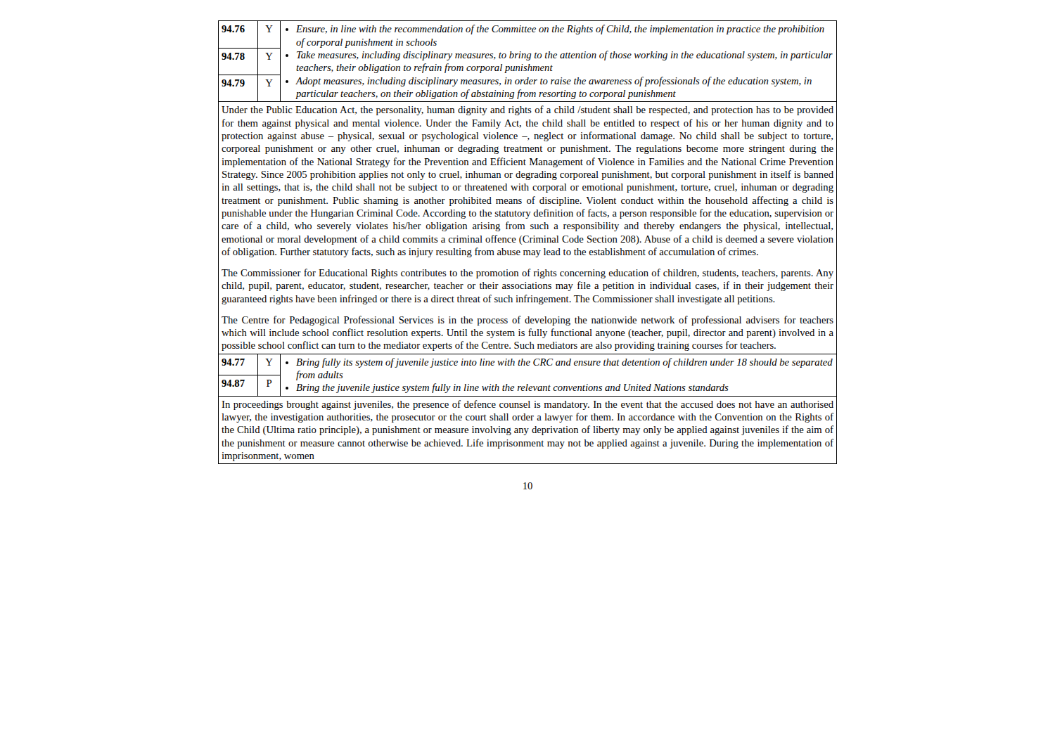| 94.76 | Y | Ensure, in line with the recommendation of the Committee on the Rights of Child, the implementation in practice the prohibition of corporal punishment in schools Take measures, including disciplinary measures, to bring to the attention of those working in the educational system, in particular teachers, their obligation to refrain from corporal punishment Adopt measures, including disciplinary measures, in order to raise the awareness of professionals of the education system, in particular teachers, on their obligation of abstaining from resorting to corporal punishment |
| 94.78 | Y |
| 94.79 | Y |
| Under the Public Education Act, the personality, human dignity and rights of a child /student shall be respected, and protection has to be provided for them against physical and mental violence. Under the Family Act, the child shall be entitled to respect of his or her human dignity and to protection against abuse – physical, sexual or psychological violence –, neglect or informational damage. No child shall be subject to torture, corporeal punishment or any other cruel, inhuman or degrading treatment or punishment. The regulations become more stringent during the implementation of the National Strategy for the Prevention and Efficient Management of Violence in Families and the National Crime Prevention Strategy. Since 2005 prohibition applies not only to cruel, inhuman or degrading corporeal punishment, but corporal punishment in itself is banned in all settings, that is, the child shall not be subject to or threatened with corporal or emotional punishment, torture, cruel, inhuman or degrading treatment or punishment. Public shaming is another prohibited means of discipline. Violent conduct within the household affecting a child is punishable under the Hungarian Criminal Code. According to the statutory definition of facts, a person responsible for the education, supervision or care of a child, who severely violates his/her obligation arising from such a responsibility and thereby endangers the physical, intellectual, emotional or moral development of a child commits a criminal offence (Criminal Code Section 208). Abuse of a child is deemed a severe violation of obligation. Further statutory facts, such as injury resulting from abuse may lead to the establishment of accumulation of crimes. The Commissioner for Educational Rights contributes to the promotion of rights concerning education of children, students, teachers, parents. Any child, pupil, parent, educator, student, researcher, teacher or their associations may file a petition in individual cases, if in their judgement their guaranteed rights have been infringed or there is a direct threat of such infringement. The Commissioner shall investigate all petitions. The Centre for Pedagogical Professional Services is in the process of developing the nationwide network of professional advisers for teachers which will include school conflict resolution experts. Until the system is fully functional anyone (teacher, pupil, director and parent) involved in a possible school conflict can turn to the mediator experts of the Centre. Such mediators are also providing training courses for teachers. |
| 94.77 | Y | Bring fully its system of juvenile justice into line with the CRC and ensure that detention of children under 18 should be separated from adults Bring the juvenile justice system fully in line with the relevant conventions and United Nations standards |
| 94.87 | P |
| In proceedings brought against juveniles, the presence of defence counsel is mandatory. In the event that the accused does not have an authorised lawyer, the investigation authorities, the prosecutor or the court shall order a lawyer for them. In accordance with the Convention on the Rights of the Child (Ultima ratio principle), a punishment or measure involving any deprivation of liberty may only be applied against juveniles if the aim of the punishment or measure cannot otherwise be achieved. Life imprisonment may not be applied against a juvenile. During the implementation of imprisonment, women |
10